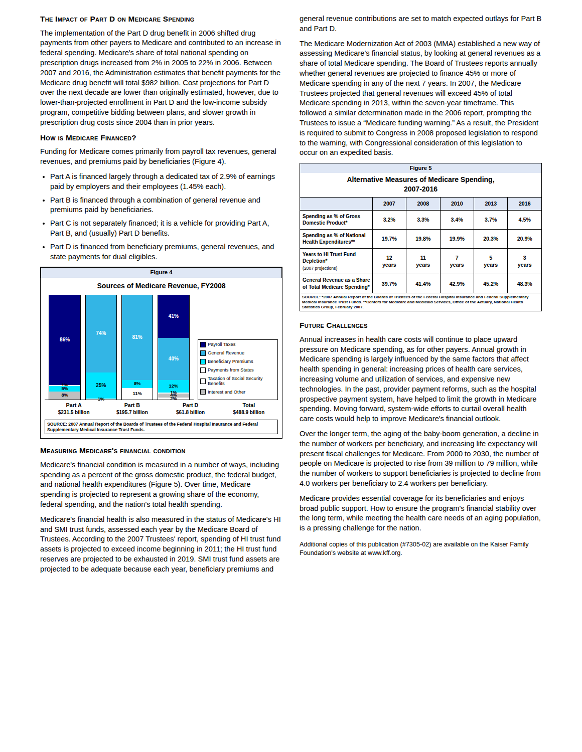The Impact of Part D on Medicare Spending
The implementation of the Part D drug benefit in 2006 shifted drug payments from other payers to Medicare and contributed to an increase in federal spending. Medicare's share of total national spending on prescription drugs increased from 2% in 2005 to 22% in 2006. Between 2007 and 2016, the Administration estimates that benefit payments for the Medicare drug benefit will total $982 billion. Cost projections for Part D over the next decade are lower than originally estimated, however, due to lower-than-projected enrollment in Part D and the low-income subsidy program, competitive bidding between plans, and slower growth in prescription drug costs since 2004 than in prior years.
How is Medicare Financed?
Funding for Medicare comes primarily from payroll tax revenues, general revenues, and premiums paid by beneficiaries (Figure 4).
Part A is financed largely through a dedicated tax of 2.9% of earnings paid by employers and their employees (1.45% each).
Part B is financed through a combination of general revenue and premiums paid by beneficiaries.
Part C is not separately financed; it is a vehicle for providing Part A, Part B, and (usually) Part D benefits.
Part D is financed from beneficiary premiums, general revenues, and state payments for dual eligibles.
Figure 4
Sources of Medicare Revenue, FY2008
86%
1%
5%
8%
74%
25%
1%
81%
8%
11%
41%
40%
12%
1%
4%
2%
Payroll Taxes
General Revenue
Beneficiary Premiums
Payments from States
Taxation of Social Security Benefits
Interest and Other
Part A$231.5 billion
Part B$195.7 billion
Part D$61.8 billion
Total$488.9 billion
SOURCE: 2007 Annual Report of the Boards of Trustees of the Federal Hospital Insurance and Federal Supplementary Medical Insurance Trust Funds.
Measuring Medicare's financial condition
Medicare's financial condition is measured in a number of ways, including spending as a percent of the gross domestic product, the federal budget, and national health expenditures (Figure 5). Over time, Medicare spending is projected to represent a growing share of the economy, federal spending, and the nation's total health spending.
Medicare's financial health is also measured in the status of Medicare's HI and SMI trust funds, assessed each year by the Medicare Board of Trustees. According to the 2007 Trustees' report, spending of HI trust fund assets is projected to exceed income beginning in 2011; the HI trust fund reserves are projected to be exhausted in 2019. SMI trust fund assets are projected to be adequate because each year, beneficiary premiums and
general revenue contributions are set to match expected outlays for Part B and Part D.
The Medicare Modernization Act of 2003 (MMA) established a new way of assessing Medicare's financial status, by looking at general revenues as a share of total Medicare spending. The Board of Trustees reports annually whether general revenues are projected to finance 45% or more of Medicare spending in any of the next 7 years. In 2007, the Medicare Trustees projected that general revenues will exceed 45% of total Medicare spending in 2013, within the seven-year timeframe. This followed a similar determination made in the 2006 report, prompting the Trustees to issue a “Medicare funding warning.” As a result, the President is required to submit to Congress in 2008 proposed legislation to respond to the warning, with Congressional consideration of this legislation to occur on an expedited basis.
Figure 5
Alternative Measures of Medicare Spending,
2007-2016
| | 2007 | 2008 | 2010 | 2013 | 2016 |
| --- | --- | --- | --- | --- | --- |
| Spending as % of Gross Domestic Product* | 3.2% | 3.3% | 3.4% | 3.7% | 4.5% |
| Spending as % of National Health Expenditures** | 19.7% | 19.8% | 19.9% | 20.3% | 20.9% |
| Years to HI Trust Fund Depletion* (2007 projections) | 12 years | 11 years | 7 years | 5 years | 3 years |
| General Revenue as a Share of Total Medicare Spending* | 39.7% | 41.4% | 42.9% | 45.2% | 48.3% |
SOURCE: *2007 Annual Report of the Boards of Trustees of the Federal Hospital Insurance and Federal Supplementary Medical Insurance Trust Funds. **Centers for Medicare and Medicaid Services, Office of the Actuary, National Health Statistics Group, February 2007.
Future Challenges
Annual increases in health care costs will continue to place upward pressure on Medicare spending, as for other payers. Annual growth in Medicare spending is largely influenced by the same factors that affect health spending in general: increasing prices of health care services, increasing volume and utilization of services, and expensive new technologies. In the past, provider payment reforms, such as the hospital prospective payment system, have helped to limit the growth in Medicare spending. Moving forward, system-wide efforts to curtail overall health care costs would help to improve Medicare's financial outlook.
Over the longer term, the aging of the baby-boom generation, a decline in the number of workers per beneficiary, and increasing life expectancy will present fiscal challenges for Medicare. From 2000 to 2030, the number of people on Medicare is projected to rise from 39 million to 79 million, while the number of workers to support beneficiaries is projected to decline from 4.0 workers per beneficiary to 2.4 workers per beneficiary.
Medicare provides essential coverage for its beneficiaries and enjoys broad public support. How to ensure the program's financial stability over the long term, while meeting the health care needs of an aging population, is a pressing challenge for the nation.
Additional copies of this publication (#7305-02) are available on the Kaiser Family Foundation's website at www.kff.org.